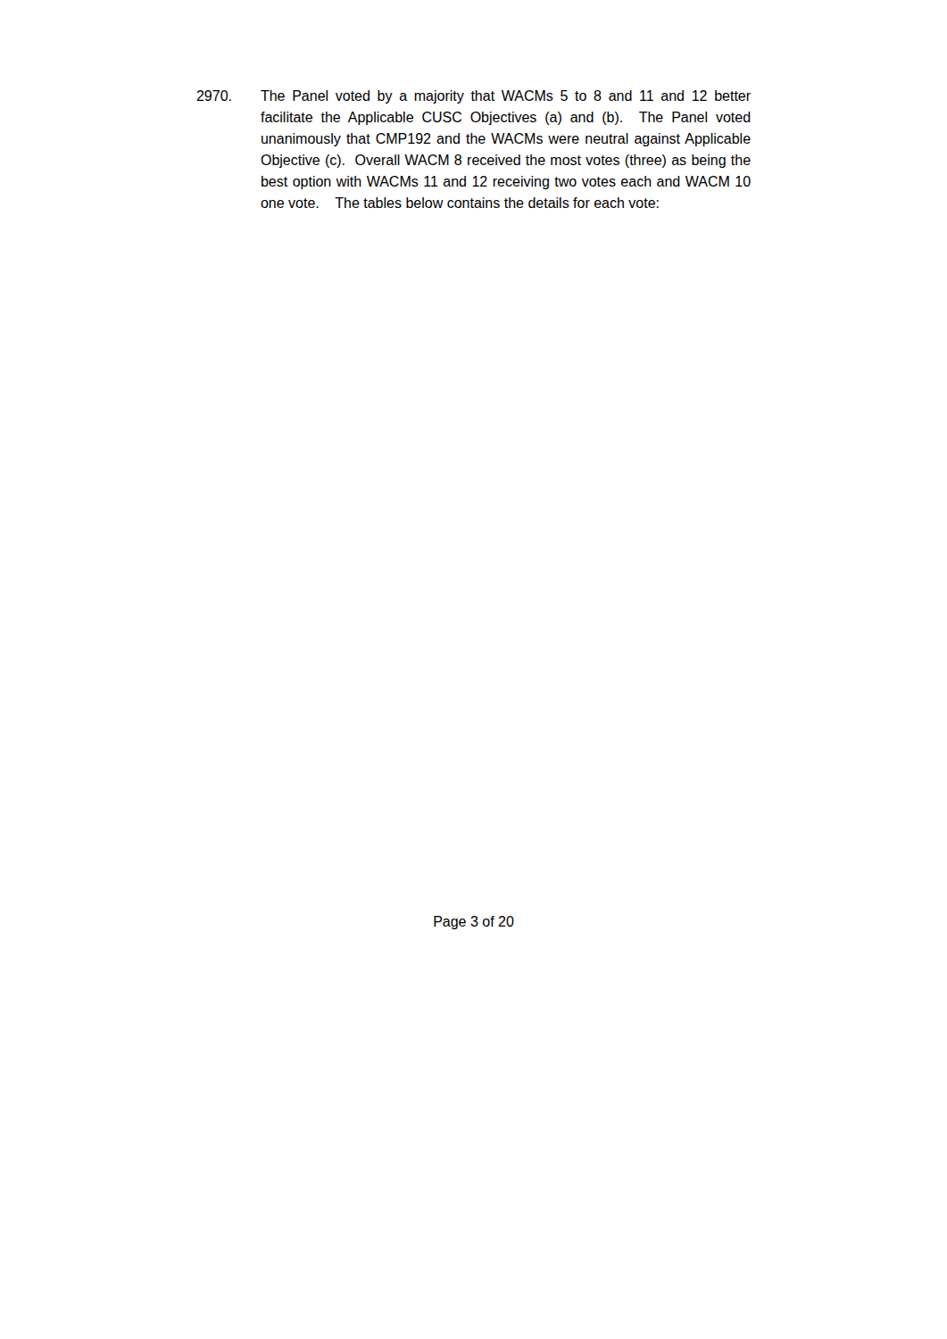2970.
The Panel voted by a majority that WACMs 5 to 8 and 11 and 12 better facilitate the Applicable CUSC Objectives (a) and (b). The Panel voted unanimously that CMP192 and the WACMs were neutral against Applicable Objective (c). Overall WACM 8 received the most votes (three) as being the best option with WACMs 11 and 12 receiving two votes each and WACM 10 one vote. The tables below contains the details for each vote:
Page 3 of 20